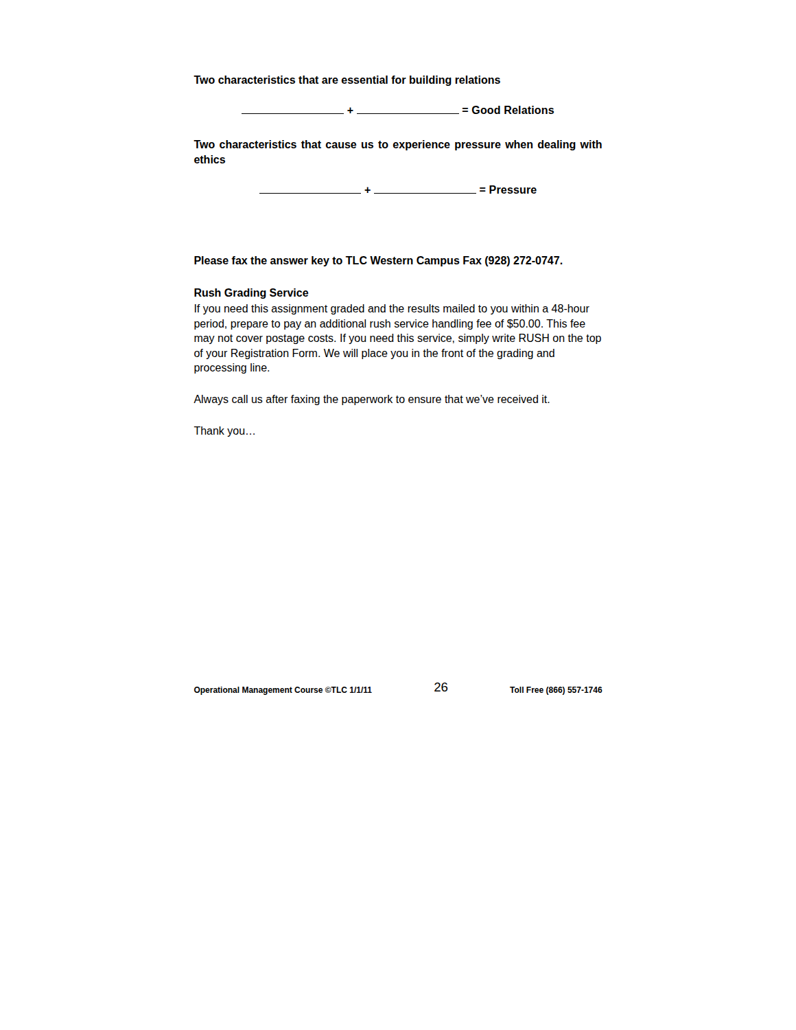Two characteristics that are essential for building relations
+ = Good Relations
Two characteristics that cause us to experience pressure when dealing with ethics
+ = Pressure
Please fax the answer key to TLC Western Campus Fax (928) 272-0747.
Rush Grading Service
If you need this assignment graded and the results mailed to you within a 48-hour period, prepare to pay an additional rush service handling fee of $50.00. This fee may not cover postage costs. If you need this service, simply write RUSH on the top of your Registration Form. We will place you in the front of the grading and processing line.
Always call us after faxing the paperwork to ensure that we’ve received it.
Thank you…
Operational Management Course ©TLC 1/1/11 26 Toll Free (866) 557-1746